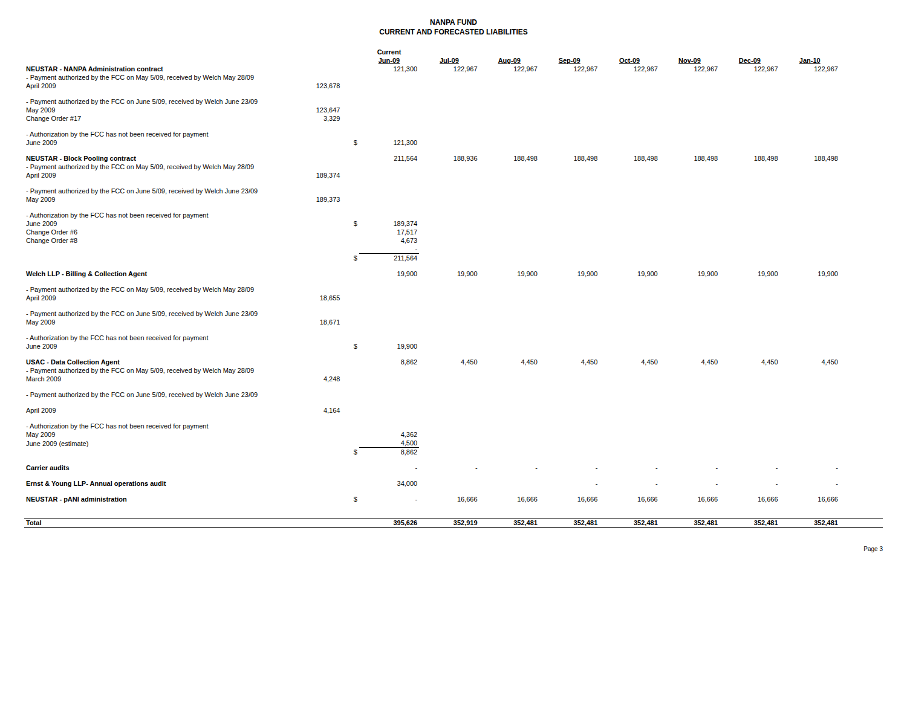NANPA FUND
CURRENT AND FORECASTED LIABILITIES
| | | | Current | | | | | | | | |
| | | | Jun-09 | Jul-09 | Aug-09 | Sep-09 | Oct-09 | Nov-09 | Dec-09 | Jan-10 | |
| NEUSTAR - NANPA Administration contract | | | 121,300 | 122,967 | 122,967 | 122,967 | 122,967 | 122,967 | 122,967 | 122,967 | |
| - Payment authorized by the FCC on May 5/09, received by Welch May 28/09 | | | | | | | | | | | |
| April 2009 | 123,678 | | | | | | | | | | |
| - Payment authorized by the FCC on June 5/09, received by Welch June 23/09 | | | | | | | | | | | |
| May 2009 | 123,647 | | | | | | | | | | |
| Change Order #17 | 3,329 | | | | | | | | | | |
| - Authorization by the FCC has not been received for payment | | | | | | | | | | | |
| June 2009 | | $ | 121,300 | | | | | | | | |
| NEUSTAR - Block Pooling contract | | | 211,564 | 188,936 | 188,498 | 188,498 | 188,498 | 188,498 | 188,498 | 188,498 | |
| - Payment authorized by the FCC on May 5/09, received by Welch May 28/09 | | | | | | | | | | | |
| April 2009 | 189,374 | | | | | | | | | | |
| - Payment authorized by the FCC on June 5/09, received by Welch June 23/09 | | | | | | | | | | | |
| May 2009 | 189,373 | | | | | | | | | | |
| - Authorization by the FCC has not been received for payment | | | | | | | | | | | |
| June 2009 | | $ | 189,374 | | | | | | | | |
| Change Order #6 | | | 17,517 | | | | | | | | |
| Change Order #8 | | | 4,673 | | | | | | | | |
| | | | - | | | | | | | | |
| | | $ | 211,564 | | | | | | | | |
| Welch LLP - Billing & Collection Agent | | | 19,900 | 19,900 | 19,900 | 19,900 | 19,900 | 19,900 | 19,900 | 19,900 | |
| - Payment authorized by the FCC on May 5/09, received by Welch May 28/09 | | | | | | | | | | | |
| April 2009 | 18,655 | | | | | | | | | | |
| - Payment authorized by the FCC on June 5/09, received by Welch June 23/09 | | | | | | | | | | | |
| May 2009 | 18,671 | | | | | | | | | | |
| - Authorization by the FCC has not been received for payment | | | | | | | | | | | |
| June 2009 | | $ | 19,900 | | | | | | | | |
| USAC - Data Collection Agent | | | 8,862 | 4,450 | 4,450 | 4,450 | 4,450 | 4,450 | 4,450 | 4,450 | |
| - Payment authorized by the FCC on May 5/09, received by Welch May 28/09 | | | | | | | | | | | |
| March 2009 | 4,248 | | | | | | | | | | |
| - Payment authorized by the FCC on June 5/09, received by Welch June 23/09 | | | | | | | | | | | |
| April 2009 | 4,164 | | | | | | | | | | |
| - Authorization by the FCC has not been received for payment | | | | | | | | | | | |
| May 2009 | | | 4,362 | | | | | | | | |
| June 2009 (estimate) | | | 4,500 | | | | | | | | |
| | | $ | 8,862 | | | | | | | | |
| Carrier audits | | | - | - | - | - | - | - | - | - | |
| Ernst & Young LLP- Annual operations audit | | | 34,000 | | | - | - | - | - | - | |
| NEUSTAR - pANI administration | | $ | - | 16,666 | 16,666 | 16,666 | 16,666 | 16,666 | 16,666 | 16,666 | |
| Total | | | 395,626 | 352,919 | 352,481 | 352,481 | 352,481 | 352,481 | 352,481 | 352,481 | |
Page 3